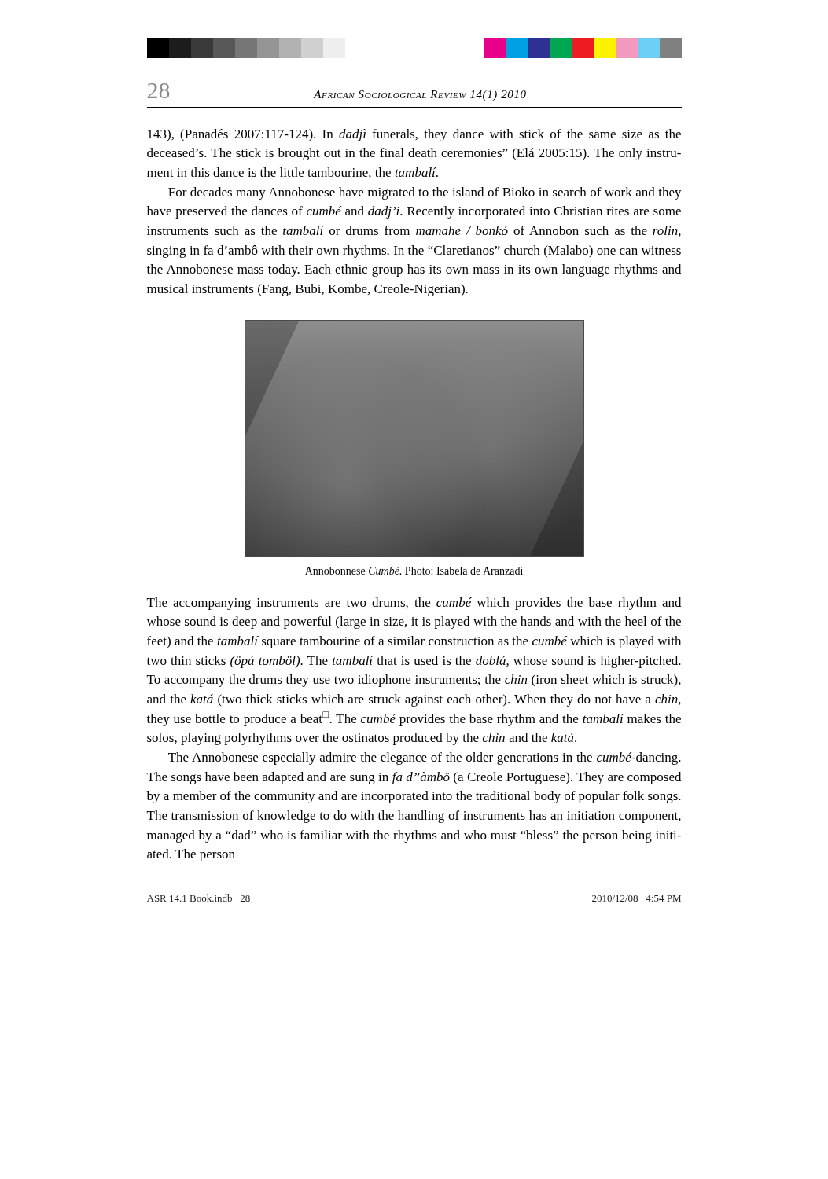28
African Sociological Review 14(1) 2010
143), (Panadés 2007:117-124). In dadjì funerals, they dance with stick of the same size as the deceased’s. The stick is brought out in the final death ceremonies” (Elá 2005:15). The only instrument in this dance is the little tambourine, the tambalí.
For decades many Annobonese have migrated to the island of Bioko in search of work and they have preserved the dances of cumbé and dadj’i. Recently incorporated into Christian rites are some instruments such as the tambalí or drums from mamahe / bonkó of Annobon such as the rolin, singing in fa d’ambô with their own rhythms. In the “Claretianos” church (Malabo) one can witness the Annobonese mass today. Each ethnic group has its own mass in its own language rhythms and musical instruments (Fang, Bubi, Kombe, Creole-Nigerian).
Annobonnese Cumbé. Photo: Isabela de Aranzadi
The accompanying instruments are two drums, the cumbé which provides the base rhythm and whose sound is deep and powerful (large in size, it is played with the hands and with the heel of the feet) and the tambalí square tambourine of a similar construction as the cumbé which is played with two thin sticks (öpá tomböl). The tambalí that is used is the doblá, whose sound is higher-pitched. To accompany the drums they use two idiophone instruments; the chin (iron sheet which is struck), and the katá (two thick sticks which are struck against each other). When they do not have a chin, they use bottle to produce a beat□. The cumbé provides the base rhythm and the tambalí makes the solos, playing polyrhythms over the ostinatos produced by the chin and the katá.
The Annobonese especially admire the elegance of the older generations in the cumbé-dancing. The songs have been adapted and are sung in fa d”àmbö (a Creole Portuguese). They are composed by a member of the community and are incorporated into the traditional body of popular folk songs. The transmission of knowledge to do with the handling of instruments has an initiation component, managed by a “dad” who is familiar with the rhythms and who must “bless” the person being initiated. The person
ASR 14.1 Book.indb 28
2010/12/08 4:54 PM